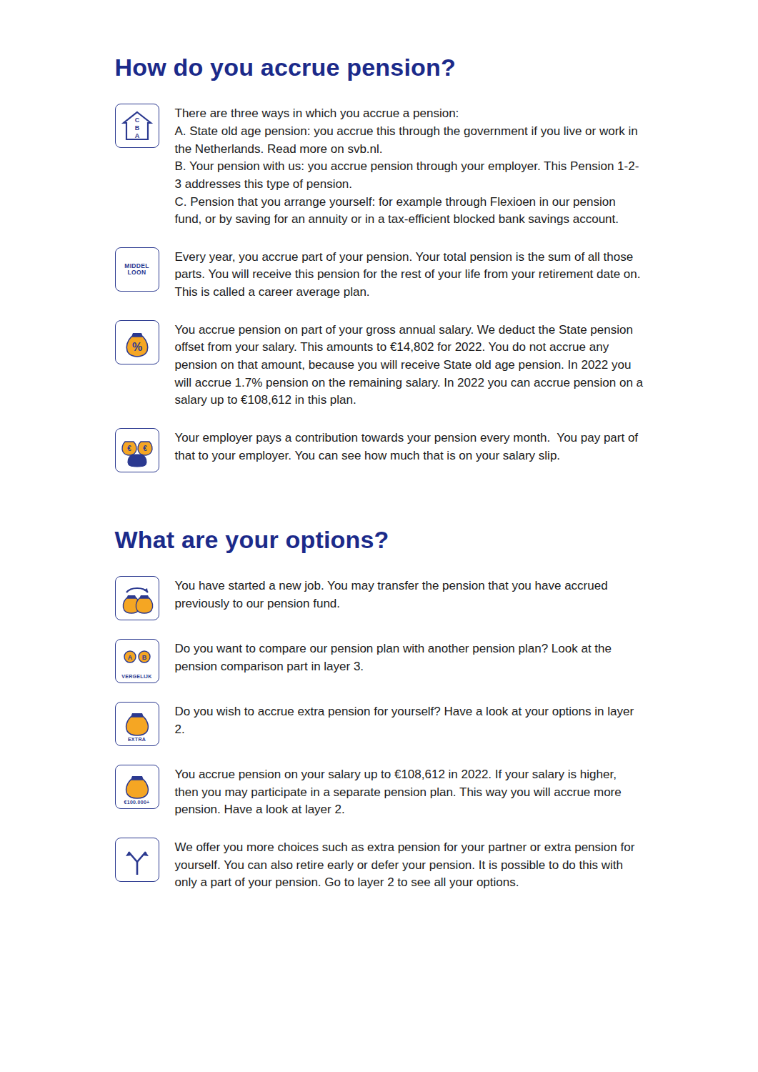How do you accrue pension?
C B A
There are three ways in which you accrue a pension:
A. State old age pension: you accrue this through the government if you live or work in the Netherlands. Read more on svb.nl.
B. Your pension with us: you accrue pension through your employer. This Pension 1-2-3 addresses this type of pension.
C. Pension that you arrange yourself: for example through Flexioen in our pension fund, or by saving for an annuity or in a tax-efficient blocked bank savings account.
MIDDEL
LOON
Every year, you accrue part of your pension. Your total pension is the sum of all those parts. You will receive this pension for the rest of your life from your retirement date on. This is called a career average plan.
%
You accrue pension on part of your gross annual salary. We deduct the State pension offset from your salary. This amounts to €14,802 for 2022. You do not accrue any pension on that amount, because you will receive State old age pension. In 2022 you will accrue 1.7% pension on the remaining salary. In 2022 you can accrue pension on a salary up to €108,612 in this plan.
€ €
Your employer pays a contribution towards your pension every month. You pay part of that to your employer. You can see how much that is on your salary slip.
What are your options?
You have started a new job. You may transfer the pension that you have accrued previously to our pension fund.
A B VERGELIJK
Do you want to compare our pension plan with another pension plan? Look at the pension comparison part in layer 3.
EXTRA
Do you wish to accrue extra pension for yourself? Have a look at your options in layer 2.
€100.000+
You accrue pension on your salary up to €108,612 in 2022. If your salary is higher, then you may participate in a separate pension plan. This way you will accrue more pension. Have a look at layer 2.
We offer you more choices such as extra pension for your partner or extra pension for yourself. You can also retire early or defer your pension. It is possible to do this with only a part of your pension. Go to layer 2 to see all your options.